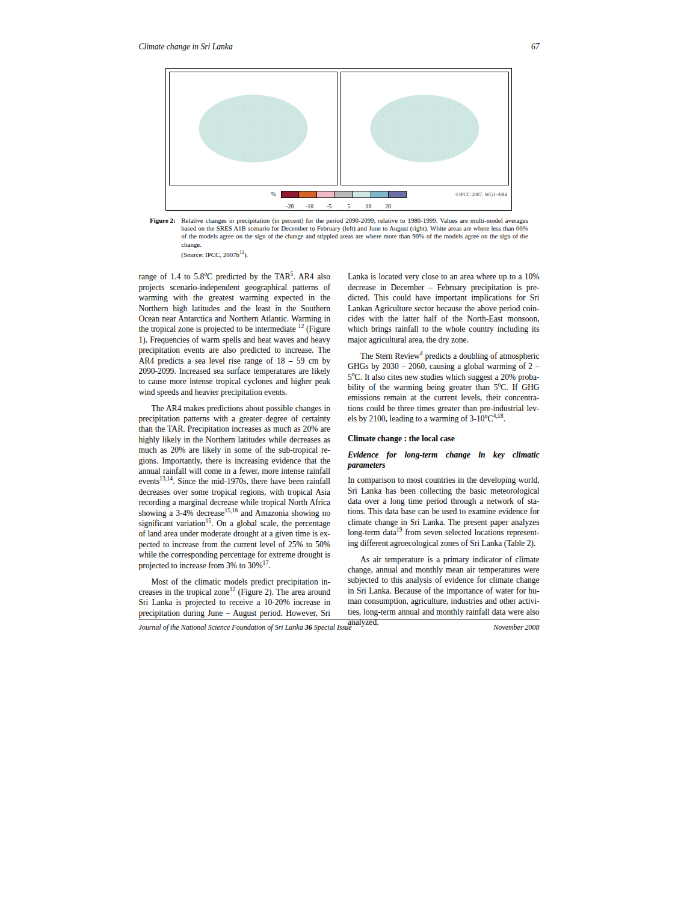Climate change in Sri Lanka
67
% ©IPCC 2007: WG1-AR4
-20-10-551020
Figure 2:
Relative changes in precipitation (in percent) for the period 2090-2099, relative to 1980-1999. Values are multi-model averages based on the SRES A1B scenario for December to February (left) and June to August (right). White areas are where less than 66% of the models agree on the sign of the change and stippled areas are where more than 90% of the models agree on the sign of the change.
(Source: IPCC, 2007b12).
range of 1.4 to 5.8oC predicted by the TAR5. AR4 also projects scenario-independent geographical patterns of warming with the greatest warming expected in the Northern high latitudes and the least in the Southern Ocean near Antarctica and Northern Atlantic. Warming in the tropical zone is projected to be intermediate 12 (Figure 1). Frequencies of warm spells and heat waves and heavy precipitation events are also predicted to increase. The AR4 predicts a sea level rise range of 18 – 59 cm by 2090-2099. Increased sea surface temperatures are likely to cause more intense tropical cyclones and higher peak wind speeds and heavier precipitation events.
The AR4 makes predictions about possible changes in precipitation patterns with a greater degree of certainty than the TAR. Precipitation increases as much as 20% are highly likely in the Northern latitudes while decreases as much as 20% are likely in some of the sub-tropical regions. Importantly, there is increasing evidence that the annual rainfall will come in a fewer, more intense rainfall events13,14. Since the mid-1970s, there have been rainfall decreases over some tropical regions, with tropical Asia recording a marginal decrease while tropical North Africa showing a 3-4% decrease15,16 and Amazonia showing no significant variation15. On a global scale, the percentage of land area under moderate drought at a given time is expected to increase from the current level of 25% to 50% while the corresponding percentage for extreme drought is projected to increase from 3% to 30%17.
Most of the climatic models predict precipitation increases in the tropical zone12 (Figure 2). The area around Sri Lanka is projected to receive a 10-20% increase in precipitation during June – August period. However, Sri Lanka is located very close to an area where up to a 10% decrease in December – February precipitation is predicted. This could have important implications for Sri Lankan Agriculture sector because the above period coincides with the latter half of the North-East monsoon, which brings rainfall to the whole country including its major agricultural area, the dry zone.
The Stern Review4 predicts a doubling of atmospheric GHGs by 2030 – 2060, causing a global warming of 2 – 5oC. It also cites new studies which suggest a 20% probability of the warming being greater than 5oC. If GHG emissions remain at the current levels, their concentrations could be three times greater than pre-industrial levels by 2100, leading to a warming of 3-10oC4,18.
Climate change : the local case
Evidence for long-term change in key climatic parameters
In comparison to most countries in the developing world, Sri Lanka has been collecting the basic meteorological data over a long time period through a network of stations. This data base can be used to examine evidence for climate change in Sri Lanka. The present paper analyzes long-term data19 from seven selected locations representing different agroecological zones of Sri Lanka (Table 2).
As air temperature is a primary indicator of climate change, annual and monthly mean air temperatures were subjected to this analysis of evidence for climate change in Sri Lanka. Because of the importance of water for human consumption, agriculture, industries and other activities, long-term annual and monthly rainfall data were also analyzed.
Journal of the National Science Foundation of Sri Lanka 36 Special Issue
November 2008